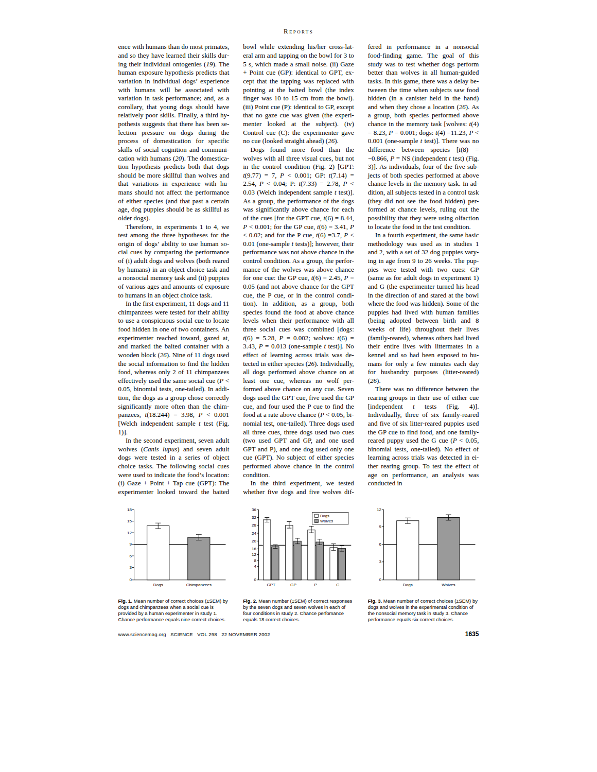Reports
ence with humans than do most primates, and so they have learned their skills during their individual ontogenies (19). The human exposure hypothesis predicts that variation in individual dogs’ experience with humans will be associated with variation in task performance; and, as a corollary, that young dogs should have relatively poor skills. Finally, a third hypothesis suggests that there has been selection pressure on dogs during the process of domestication for specific skills of social cognition and communication with humans (20). The domestication hypothesis predicts both that dogs should be more skillful than wolves and that variations in experience with humans should not affect the performance of either species (and that past a certain age, dog puppies should be as skillful as older dogs).
Therefore, in experiments 1 to 4, we test among the three hypotheses for the origin of dogs’ ability to use human social cues by comparing the performance of (i) adult dogs and wolves (both reared by humans) in an object choice task and a nonsocial memory task and (ii) puppies of various ages and amounts of exposure to humans in an object choice task.
In the first experiment, 11 dogs and 11 chimpanzees were tested for their ability to use a conspicuous social cue to locate food hidden in one of two containers. An experimenter reached toward, gazed at, and marked the baited container with a wooden block (26). Nine of 11 dogs used the social information to find the hidden food, whereas only 2 of 11 chimpanzees effectively used the same social cue (P < 0.05, binomial tests, one-tailed). In addition, the dogs as a group chose correctly significantly more often than the chimpanzees, t(18.244) = 3.98, P < 0.001 [Welch independent sample t test (Fig. 1)].
In the second experiment, seven adult wolves (Canis lupus) and seven adult dogs were tested in a series of object choice tasks. The following social cues were used to indicate the food’s location: (i) Gaze + Point + Tap cue (GPT): The experimenter looked toward the baited bowl while extending his/her cross-lateral arm and tapping on the bowl for 3 to 5 s, which made a small noise. (ii) Gaze + Point cue (GP): identical to GPT, except that the tapping was replaced with pointing at the baited bowl (the index finger was 10 to 15 cm from the bowl). (iii) Point cue (P): identical to GP, except that no gaze cue was given (the experimenter looked at the subject). (iv) Control cue (C): the experimenter gave no cue (looked straight ahead) (26).
Dogs found more food than the wolves with all three visual cues, but not in the control condition (Fig. 2) [GPT: t(9.77) = 7, P < 0.001; GP: t(7.14) = 2.54, P < 0.04; P: t(7.33) = 2.78, P < 0.03 (Welch independent sample t test)]. As a group, the performance of the dogs was significantly above chance for each of the cues [for the GPT cue, t(6) = 8.44, P < 0.001; for the GP cue, t(6) = 3.41, P < 0.02; and for the P cue, t(6) =3.7, P < 0.01 (one-sample t tests)]; however, their performance was not above chance in the control condition. As a group, the performance of the wolves was above chance for one cue: the GP cue, t(6) = 2.45, P = 0.05 (and not above chance for the GPT cue, the P cue, or in the control condition). In addition, as a group, both species found the food at above chance levels when their performance with all three social cues was combined [dogs: t(6) = 5.28, P = 0.002; wolves: t(6) = 3.43, P = 0.013 (one-sample t test)]. No effect of learning across trials was detected in either species (26). Individually, all dogs performed above chance on at least one cue, whereas no wolf performed above chance on any cue. Seven dogs used the GPT cue, five used the GP cue, and four used the P cue to find the food at a rate above chance (P < 0.05, binomial test, one-tailed). Three dogs used all three cues, three dogs used two cues (two used GPT and GP, and one used GPT and P), and one dog used only one cue (GPT). No subject of either species performed above chance in the control condition.
In the third experiment, we tested whether five dogs and five wolves differed in performance in a nonsocial food-finding game. The goal of this study was to test whether dogs perform better than wolves in all human-guided tasks. In this game, there was a delay betweeen the time when subjects saw food hidden (in a canister held in the hand) and when they chose a location (26). As a group, both species performed above chance in the memory task [wolves: t(4) = 8.23, P = 0.001; dogs: t(4) =11.23, P < 0.001 (one-sample t test)]. There was no difference between species [t(8) = −0.866, P = NS (independent t test) (Fig. 3)]. As individuals, four of the five subjects of both species performed at above chance levels in the memory task. In addition, all subjects tested in a control task (they did not see the food hidden) performed at chance levels, ruling out the possibility that they were using olfaction to locate the food in the test condition.
In a fourth experiment, the same basic methodology was used as in studies 1 and 2, with a set of 32 dog puppies varying in age from 9 to 26 weeks. The puppies were tested with two cues: GP (same as for adult dogs in experiment 1) and G (the experimenter turned his head in the direction of and stared at the bowl where the food was hidden). Some of the puppies had lived with human families (being adopted between birth and 8 weeks of life) throughout their lives (family-reared), whereas others had lived their entire lives with littermates in a kennel and so had been exposed to humans for only a few minutes each day for husbandry purposes (litter-reared) (26).
There was no difference between the rearing groups in their use of either cue [independent t tests (Fig. 4)]. Individually, three of six family-reared and five of six litter-reared puppies used the GP cue to find food, and one family-reared puppy used the G cue (P < 0.05, binomial tests, one-tailed). No effect of learning across trials was detected in either rearing group. To test the effect of age on performance, an analysis was conducted in
18 15 12 9 6 3 0 Dogs Chimpanzees
Fig. 1. Mean number of correct choices (±SEM) by dogs and chimpanzees when a social cue is provided by a human experimenter in study 1. Chance performance equals nine correct choices.
36 32 28 24 20 16 12 8 4 0 Dogs Wolves GPT GP P C
Fig. 2. Mean number (±SEM) of correct responses by the seven dogs and seven wolves in each of four conditions in study 2. Chance perfomance equals 18 correct choices.
12 9 6 3 0 Dogs Wolves
Fig. 3. Mean number of correct choices (±SEM) by dogs and wolves in the experimental condition of the nonsocial memory task in study 3. Chance performance equals six correct choices.
www.sciencemag.org SCIENCE VOL 298 22 NOVEMBER 2002
1635